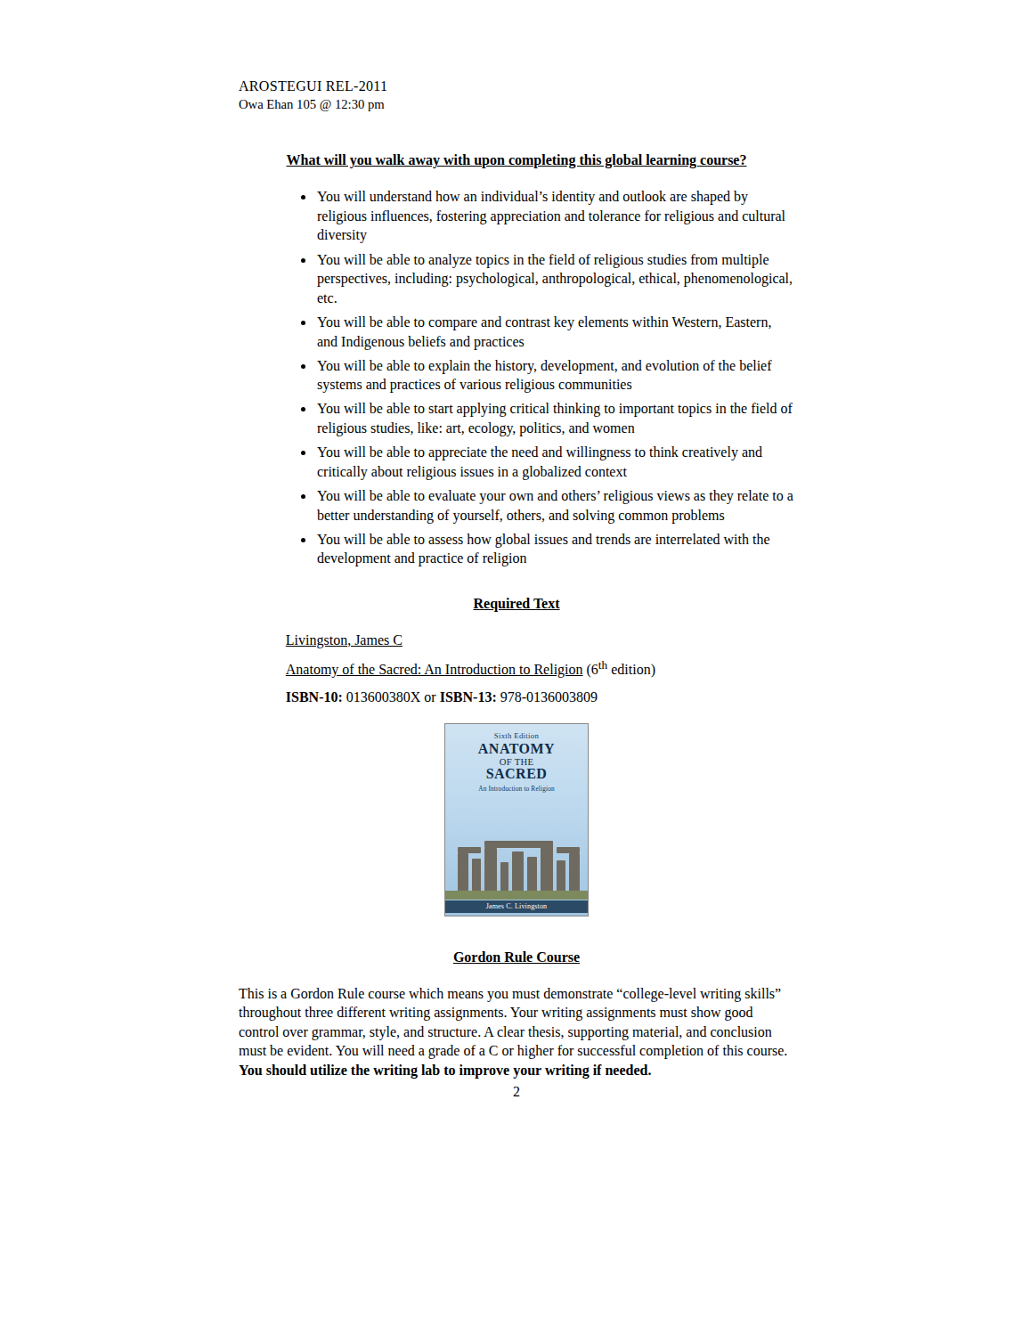AROSTEGUI REL-2011
Owa Ehan 105 @ 12:30 pm
What will you walk away with upon completing this global learning course?
You will understand how an individual’s identity and outlook are shaped by religious influences, fostering appreciation and tolerance for religious and cultural diversity
You will be able to analyze topics in the field of religious studies from multiple perspectives, including: psychological, anthropological, ethical, phenomenological, etc.
You will be able to compare and contrast key elements within Western, Eastern, and Indigenous beliefs and practices
You will be able to explain the history, development, and evolution of the belief systems and practices of various religious communities
You will be able to start applying critical thinking to important topics in the field of religious studies, like: art, ecology, politics, and women
You will be able to appreciate the need and willingness to think creatively and critically about religious issues in a globalized context
You will be able to evaluate your own and others’ religious views as they relate to a better understanding of yourself, others, and solving common problems
You will be able to assess how global issues and trends are interrelated with the development and practice of religion
Required Text
Livingston, James C
Anatomy of the Sacred: An Introduction to Religion (6th edition)
ISBN-10: 013600380X or ISBN-13: 978-0136003809
Sixth Edition
ANATOMY
OF THE
SACRED
An Introduction to Religion
James C. Livingston
Gordon Rule Course
This is a Gordon Rule course which means you must demonstrate “college-level writing skills” throughout three different writing assignments. Your writing assignments must show good control over grammar, style, and structure. A clear thesis, supporting material, and conclusion must be evident. You will need a grade of a C or higher for successful completion of this course. You should utilize the writing lab to improve your writing if needed.
2